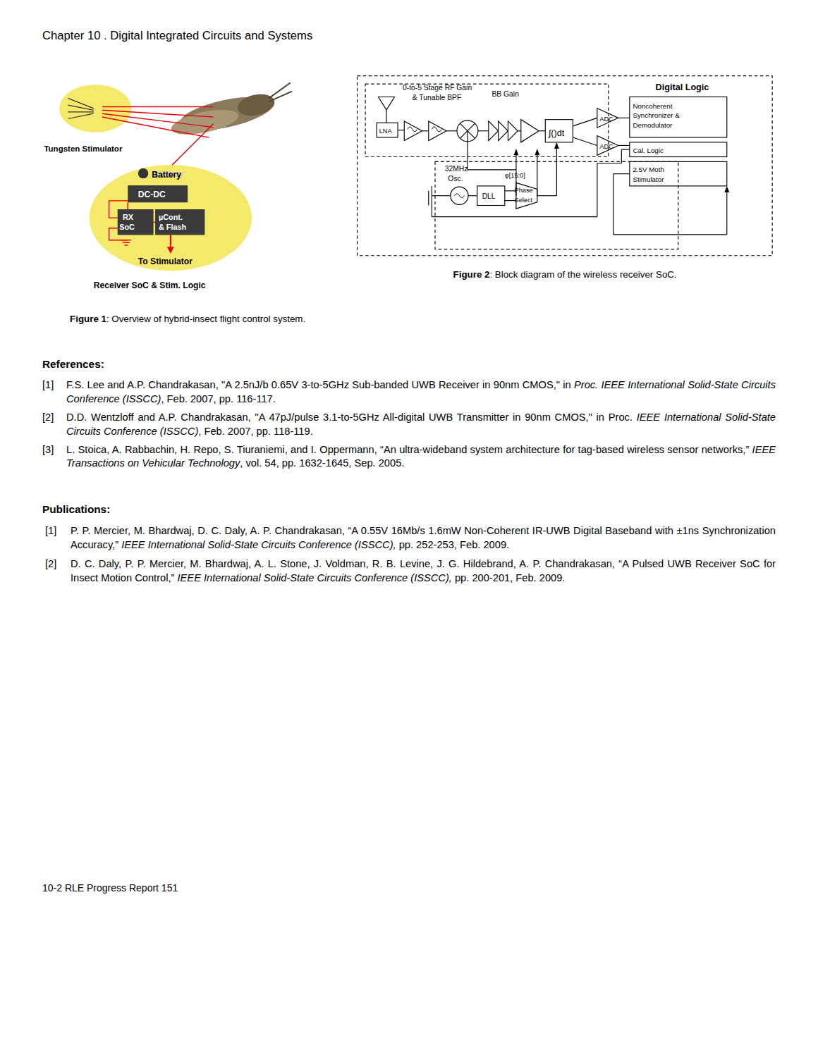Chapter 10 . Digital Integrated Circuits and Systems
Tungsten Stimulator Battery Battery DC-DC RX SoC µCont. & Flash To Stimulator Receiver SoC & Stim. Logic
Figure 1: Overview of hybrid-insect flight control system.
LNA ∫()dt ADC ADC Noncoherent Synchronizer & Demodulator Cal. Logic 2.5V Moth Stimulator Digital Logic 0-to-5 Stage RF Gain & Tunable BPF BB Gain 32MHz Osc. DLL Phase Select φ[15:0]
Figure 2: Block diagram of the wireless receiver SoC.
References:
[1] F.S. Lee and A.P. Chandrakasan, "A 2.5nJ/b 0.65V 3-to-5GHz Sub-banded UWB Receiver in 90nm CMOS," in Proc. IEEE International Solid-State Circuits Conference (ISSCC), Feb. 2007, pp. 116-117.
[2] D.D. Wentzloff and A.P. Chandrakasan, "A 47pJ/pulse 3.1-to-5GHz All-digital UWB Transmitter in 90nm CMOS," in Proc. IEEE International Solid-State Circuits Conference (ISSCC), Feb. 2007, pp. 118-119.
[3] L. Stoica, A. Rabbachin, H. Repo, S. Tiuraniemi, and I. Oppermann, “An ultra-wideband system architecture for tag-based wireless sensor networks,” IEEE Transactions on Vehicular Technology, vol. 54, pp. 1632-1645, Sep. 2005.
Publications:
[1] P. P. Mercier, M. Bhardwaj, D. C. Daly, A. P. Chandrakasan, “A 0.55V 16Mb/s 1.6mW Non-Coherent IR-UWB Digital Baseband with ±1ns Synchronization Accuracy,” IEEE International Solid-State Circuits Conference (ISSCC), pp. 252-253, Feb. 2009.
[2] D. C. Daly, P. P. Mercier, M. Bhardwaj, A. L. Stone, J. Voldman, R. B. Levine, J. G. Hildebrand, A. P. Chandrakasan, “A Pulsed UWB Receiver SoC for Insect Motion Control,” IEEE International Solid-State Circuits Conference (ISSCC), pp. 200-201, Feb. 2009.
10-2 RLE Progress Report 151